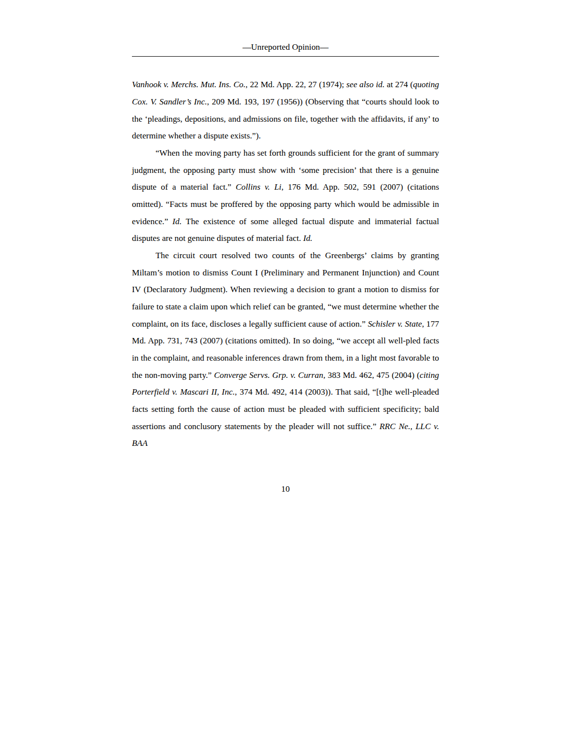—Unreported Opinion—
Vanhook v. Merchs. Mut. Ins. Co., 22 Md. App. 22, 27 (1974); see also id. at 274 (quoting Cox. V. Sandler’s Inc., 209 Md. 193, 197 (1956)) (Observing that “courts should look to the ‘pleadings, depositions, and admissions on file, together with the affidavits, if any’ to determine whether a dispute exists.”).
“When the moving party has set forth grounds sufficient for the grant of summary judgment, the opposing party must show with ‘some precision’ that there is a genuine dispute of a material fact.” Collins v. Li, 176 Md. App. 502, 591 (2007) (citations omitted). “Facts must be proffered by the opposing party which would be admissible in evidence.” Id. The existence of some alleged factual dispute and immaterial factual disputes are not genuine disputes of material fact. Id.
The circuit court resolved two counts of the Greenbergs’ claims by granting Miltam’s motion to dismiss Count I (Preliminary and Permanent Injunction) and Count IV (Declaratory Judgment). When reviewing a decision to grant a motion to dismiss for failure to state a claim upon which relief can be granted, “we must determine whether the complaint, on its face, discloses a legally sufficient cause of action.” Schisler v. State, 177 Md. App. 731, 743 (2007) (citations omitted). In so doing, “we accept all well-pled facts in the complaint, and reasonable inferences drawn from them, in a light most favorable to the non-moving party.” Converge Servs. Grp. v. Curran, 383 Md. 462, 475 (2004) (citing Porterfield v. Mascari II, Inc., 374 Md. 492, 414 (2003)). That said, “[t]he well-pleaded facts setting forth the cause of action must be pleaded with sufficient specificity; bald assertions and conclusory statements by the pleader will not suffice.” RRC Ne., LLC v. BAA
10